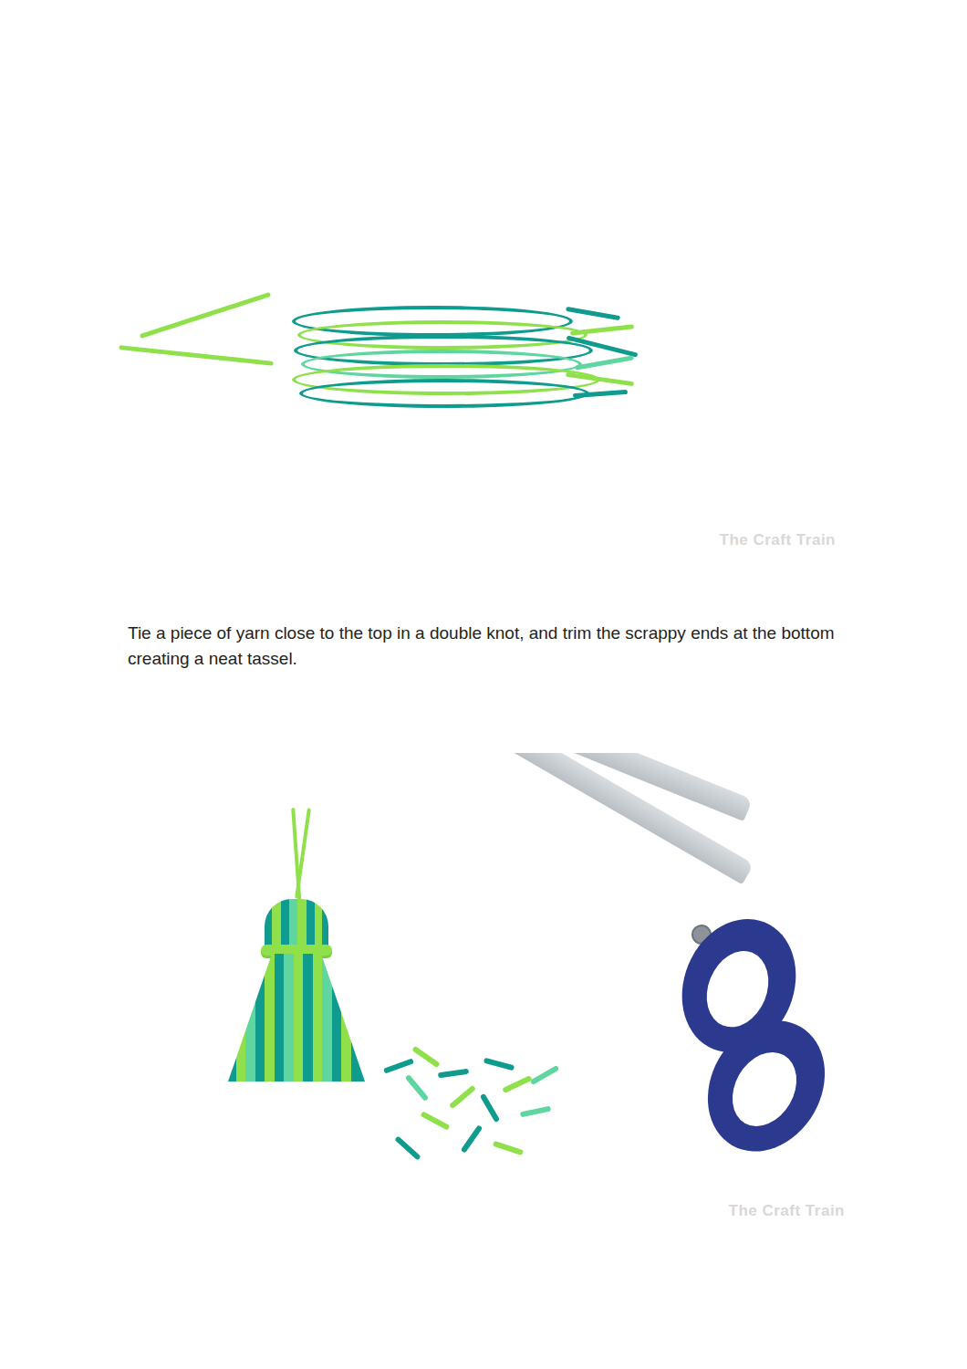The Craft Train
Tie a piece of yarn close to the top in a double knot, and trim the scrappy ends at the bottom creating a neat tassel.
The Craft Train